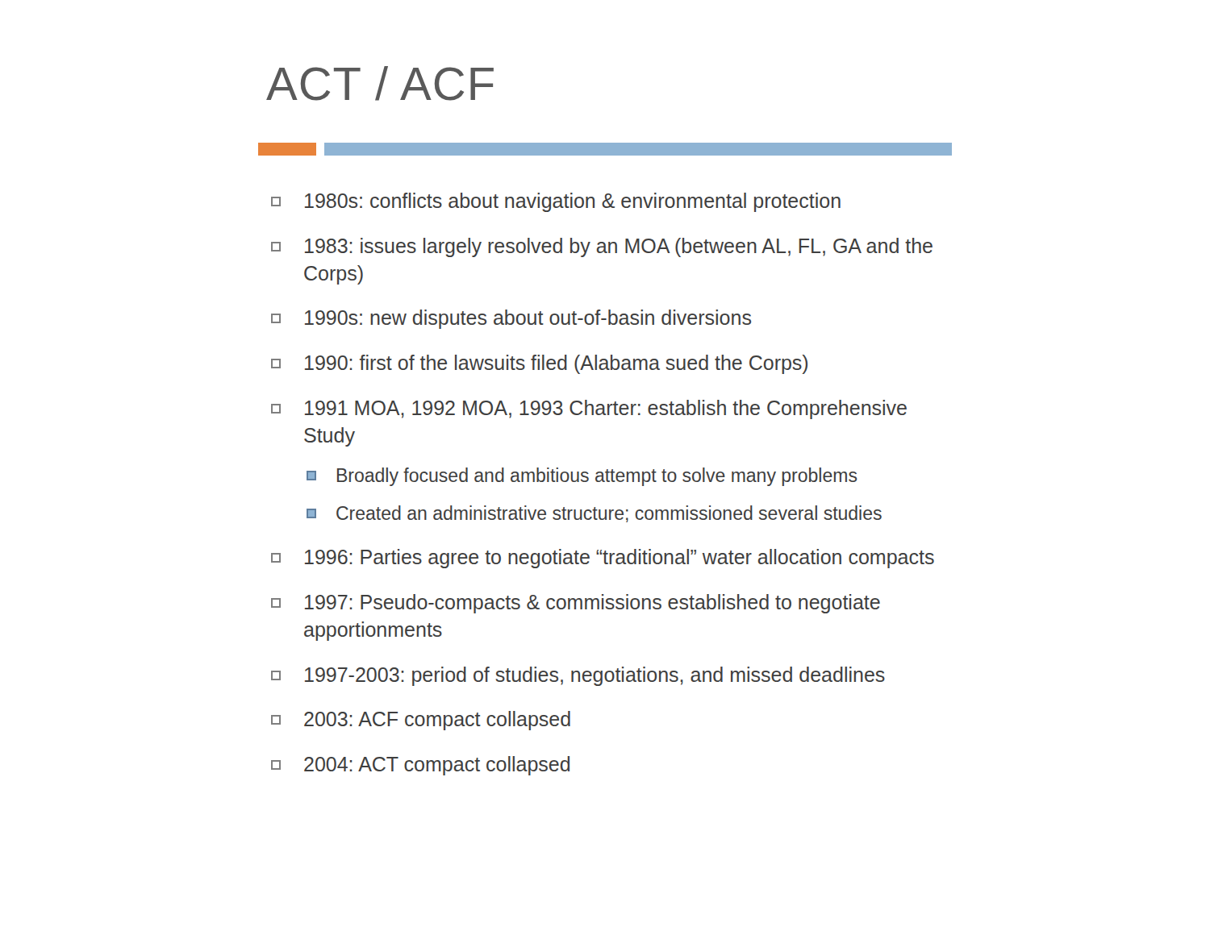ACT / ACF
1980s: conflicts about navigation & environmental protection
1983: issues largely resolved by an MOA (between AL, FL, GA and the Corps)
1990s: new disputes about out-of-basin diversions
1990: first of the lawsuits filed (Alabama sued the Corps)
1991 MOA, 1992 MOA, 1993 Charter: establish the Comprehensive Study
Broadly focused and ambitious attempt to solve many problems
Created an administrative structure; commissioned several studies
1996: Parties agree to negotiate “traditional” water allocation compacts
1997: Pseudo-compacts & commissions established to negotiate apportionments
1997-2003: period of studies, negotiations, and missed deadlines
2003: ACF compact collapsed
2004: ACT compact collapsed